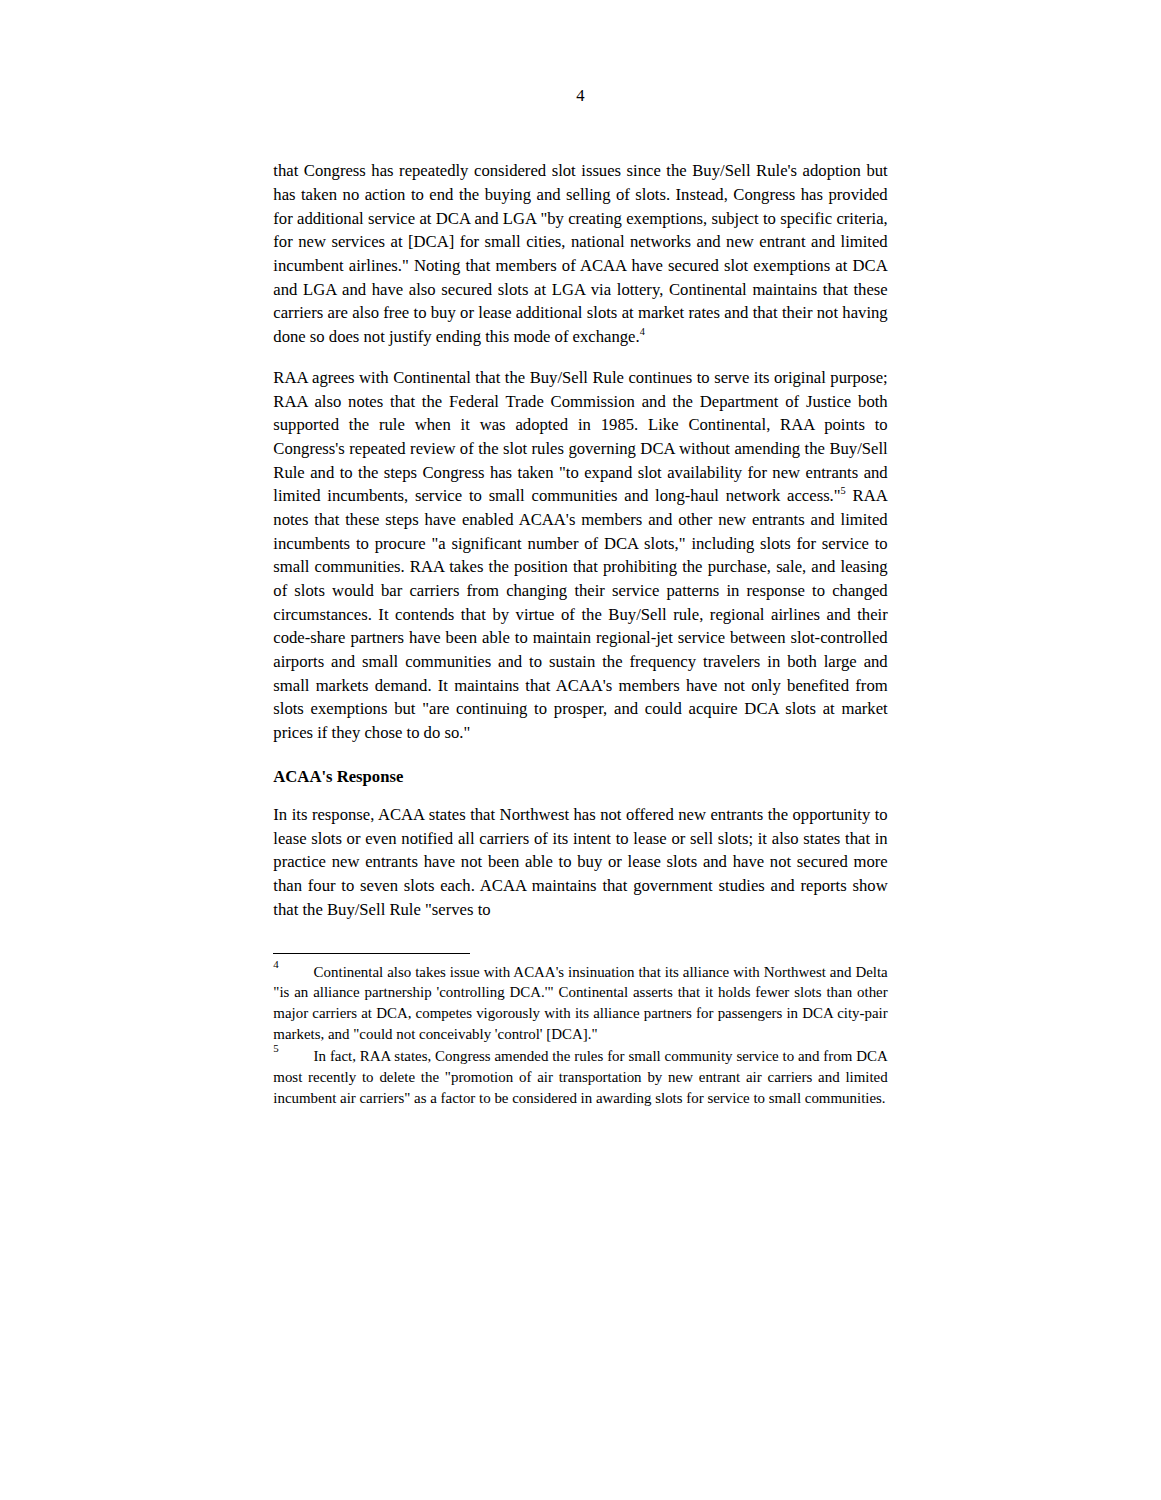4
that Congress has repeatedly considered slot issues since the Buy/Sell Rule's adoption but has taken no action to end the buying and selling of slots. Instead, Congress has provided for additional service at DCA and LGA "by creating exemptions, subject to specific criteria, for new services at [DCA] for small cities, national networks and new entrant and limited incumbent airlines." Noting that members of ACAA have secured slot exemptions at DCA and LGA and have also secured slots at LGA via lottery, Continental maintains that these carriers are also free to buy or lease additional slots at market rates and that their not having done so does not justify ending this mode of exchange.4
RAA agrees with Continental that the Buy/Sell Rule continues to serve its original purpose; RAA also notes that the Federal Trade Commission and the Department of Justice both supported the rule when it was adopted in 1985. Like Continental, RAA points to Congress's repeated review of the slot rules governing DCA without amending the Buy/Sell Rule and to the steps Congress has taken "to expand slot availability for new entrants and limited incumbents, service to small communities and long-haul network access."5 RAA notes that these steps have enabled ACAA's members and other new entrants and limited incumbents to procure "a significant number of DCA slots," including slots for service to small communities. RAA takes the position that prohibiting the purchase, sale, and leasing of slots would bar carriers from changing their service patterns in response to changed circumstances. It contends that by virtue of the Buy/Sell rule, regional airlines and their code-share partners have been able to maintain regional-jet service between slot-controlled airports and small communities and to sustain the frequency travelers in both large and small markets demand. It maintains that ACAA's members have not only benefited from slots exemptions but "are continuing to prosper, and could acquire DCA slots at market prices if they chose to do so."
ACAA's Response
In its response, ACAA states that Northwest has not offered new entrants the opportunity to lease slots or even notified all carriers of its intent to lease or sell slots; it also states that in practice new entrants have not been able to buy or lease slots and have not secured more than four to seven slots each. ACAA maintains that government studies and reports show that the Buy/Sell Rule "serves to
4 Continental also takes issue with ACAA's insinuation that its alliance with Northwest and Delta "is an alliance partnership 'controlling DCA.'" Continental asserts that it holds fewer slots than other major carriers at DCA, competes vigorously with its alliance partners for passengers in DCA city-pair markets, and "could not conceivably 'control' [DCA]."
5 In fact, RAA states, Congress amended the rules for small community service to and from DCA most recently to delete the "promotion of air transportation by new entrant air carriers and limited incumbent air carriers" as a factor to be considered in awarding slots for service to small communities.